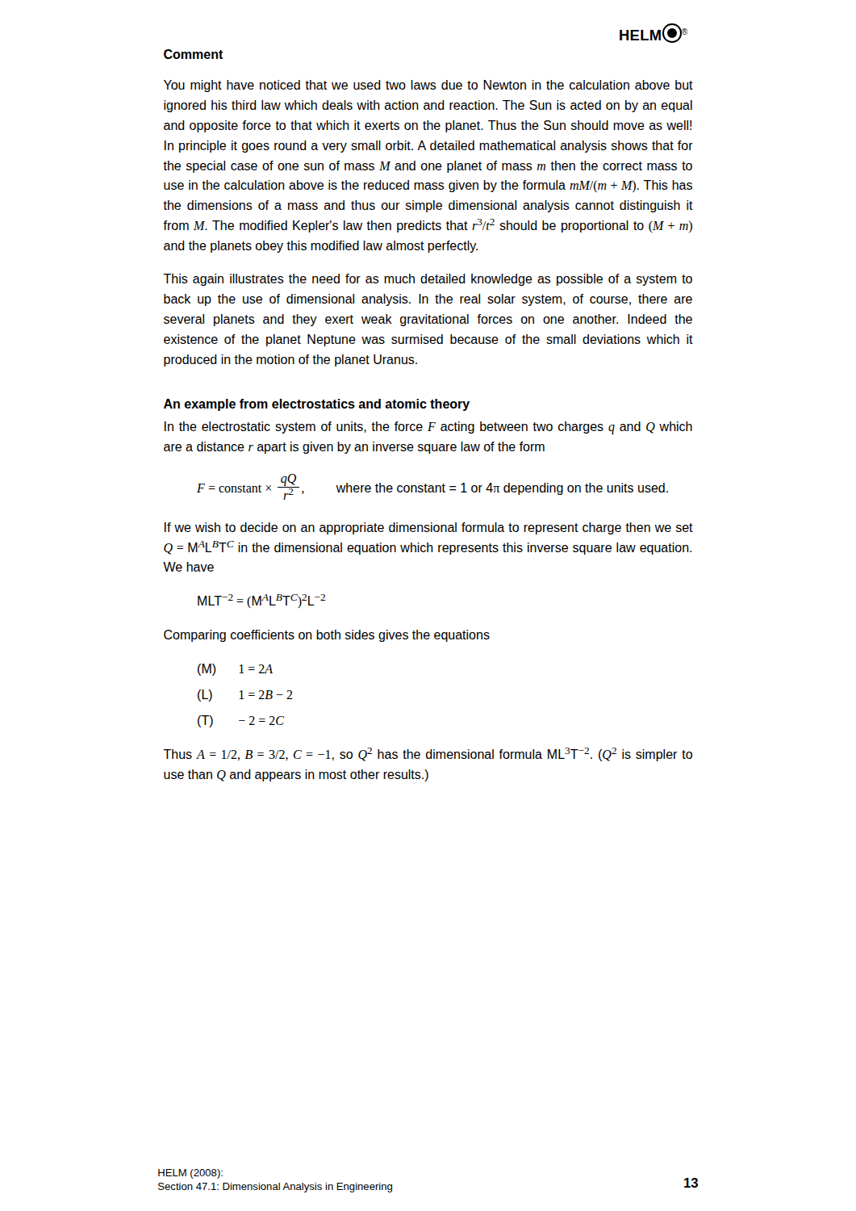HELM ®
Comment
You might have noticed that we used two laws due to Newton in the calculation above but ignored his third law which deals with action and reaction. The Sun is acted on by an equal and opposite force to that which it exerts on the planet. Thus the Sun should move as well! In principle it goes round a very small orbit. A detailed mathematical analysis shows that for the special case of one sun of mass M and one planet of mass m then the correct mass to use in the calculation above is the reduced mass given by the formula mM/(m + M). This has the dimensions of a mass and thus our simple dimensional analysis cannot distinguish it from M. The modified Kepler's law then predicts that r3/t2 should be proportional to (M + m) and the planets obey this modified law almost perfectly.
This again illustrates the need for as much detailed knowledge as possible of a system to back up the use of dimensional analysis. In the real solar system, of course, there are several planets and they exert weak gravitational forces on one another. Indeed the existence of the planet Neptune was surmised because of the small deviations which it produced in the motion of the planet Uranus.
An example from electrostatics and atomic theory
In the electrostatic system of units, the force F acting between two charges q and Q which are a distance r apart is given by an inverse square law of the form
F = constant × qQ r2 , where the constant = 1 or 4π depending on the units used.
If we wish to decide on an appropriate dimensional formula to represent charge then we set Q = MALBTC in the dimensional equation which represents this inverse square law equation. We have
MLT−2 = (MALBTC)2L−2
Comparing coefficients on both sides gives the equations
(M) 1 = 2A
(L) 1 = 2B − 2
(T) − 2 = 2C
Thus A = 1/2, B = 3/2, C = −1, so Q2 has the dimensional formula ML3T−2. (Q2 is simpler to use than Q and appears in most other results.)
HELM (2008):
Section 47.1: Dimensional Analysis in Engineering
13